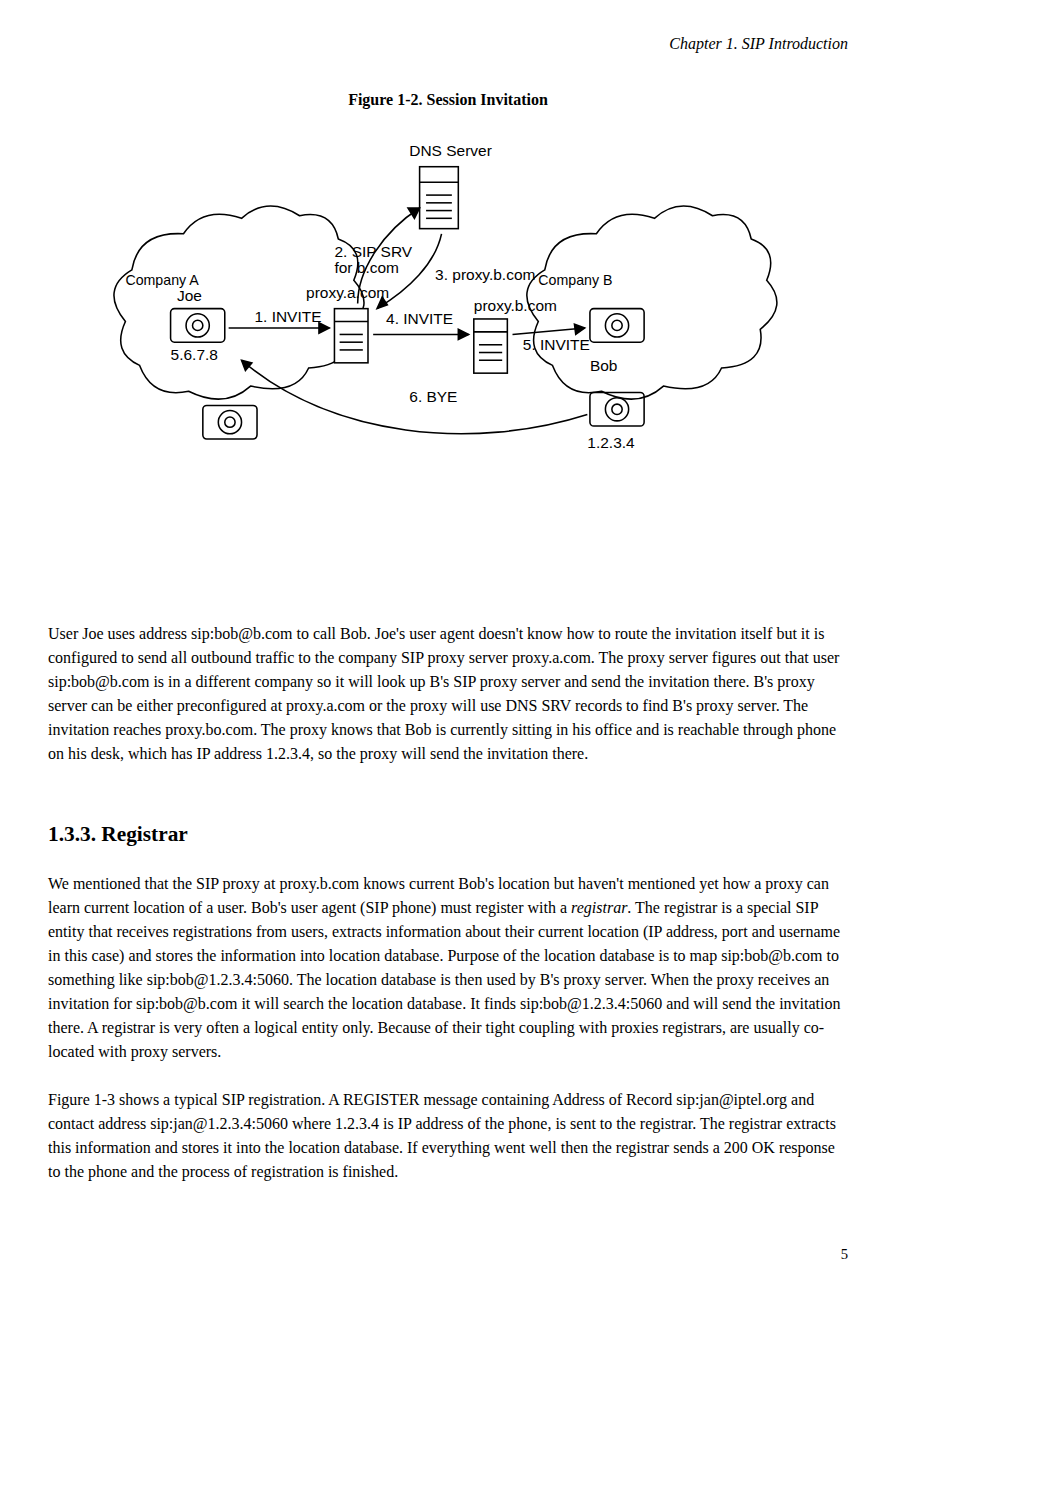Chapter 1. SIP Introduction
Figure 1-2. Session Invitation
DNS Server 2. SIP SRV for b.com 3. proxy.b.com Company A Company B proxy.a.com proxy.b.com Joe 5.6.7.8 1. INVITE 4. INVITE 5. INVITE Bob 1.2.3.4 6. BYE
User Joe uses address sip:bob@b.com to call Bob. Joe's user agent doesn't know how to route the invitation itself but it is configured to send all outbound traffic to the company SIP proxy server proxy.a.com. The proxy server figures out that user sip:bob@b.com is in a different company so it will look up B's SIP proxy server and send the invitation there. B's proxy server can be either preconfigured at proxy.a.com or the proxy will use DNS SRV records to find B's proxy server. The invitation reaches proxy.bo.com. The proxy knows that Bob is currently sitting in his office and is reachable through phone on his desk, which has IP address 1.2.3.4, so the proxy will send the invitation there.
1.3.3. Registrar
We mentioned that the SIP proxy at proxy.b.com knows current Bob's location but haven't mentioned yet how a proxy can learn current location of a user. Bob's user agent (SIP phone) must register with a registrar. The registrar is a special SIP entity that receives registrations from users, extracts information about their current location (IP address, port and username in this case) and stores the information into location database. Purpose of the location database is to map sip:bob@b.com to something like sip:bob@1.2.3.4:5060. The location database is then used by B's proxy server. When the proxy receives an invitation for sip:bob@b.com it will search the location database. It finds sip:bob@1.2.3.4:5060 and will send the invitation there. A registrar is very often a logical entity only. Because of their tight coupling with proxies registrars, are usually co-located with proxy servers.
Figure 1-3 shows a typical SIP registration. A REGISTER message containing Address of Record sip:jan@iptel.org and contact address sip:jan@1.2.3.4:5060 where 1.2.3.4 is IP address of the phone, is sent to the registrar. The registrar extracts this information and stores it into the location database. If everything went well then the registrar sends a 200 OK response to the phone and the process of registration is finished.
5